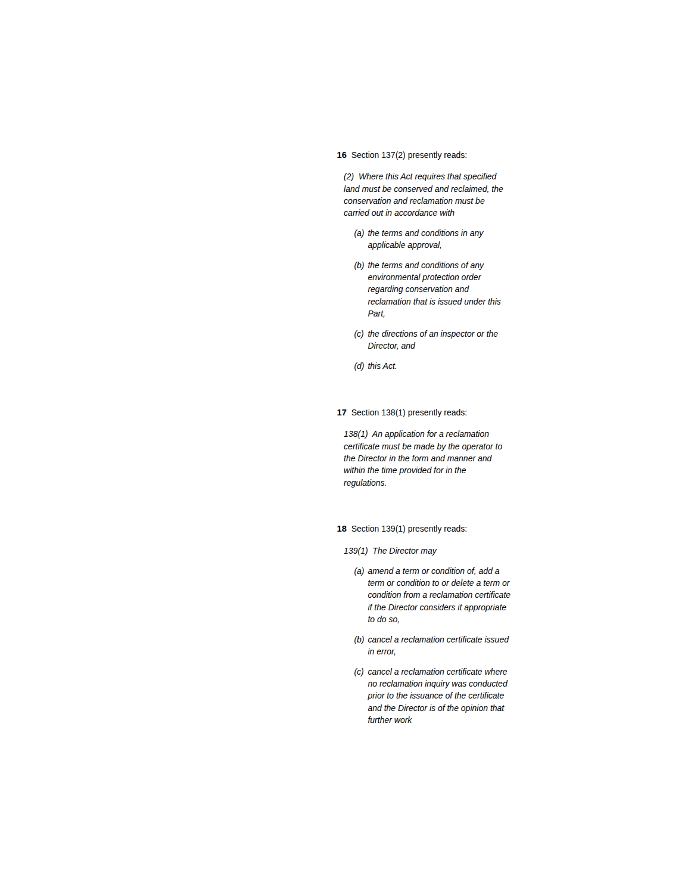16 Section 137(2) presently reads:
(2) Where this Act requires that specified land must be conserved and reclaimed, the conservation and reclamation must be carried out in accordance with
(a) the terms and conditions in any applicable approval,
(b) the terms and conditions of any environmental protection order regarding conservation and reclamation that is issued under this Part,
(c) the directions of an inspector or the Director, and
(d) this Act.
17 Section 138(1) presently reads:
138(1) An application for a reclamation certificate must be made by the operator to the Director in the form and manner and within the time provided for in the regulations.
18 Section 139(1) presently reads:
139(1) The Director may
(a) amend a term or condition of, add a term or condition to or delete a term or condition from a reclamation certificate if the Director considers it appropriate to do so,
(b) cancel a reclamation certificate issued in error,
(c) cancel a reclamation certificate where no reclamation inquiry was conducted prior to the issuance of the certificate and the Director is of the opinion that further work